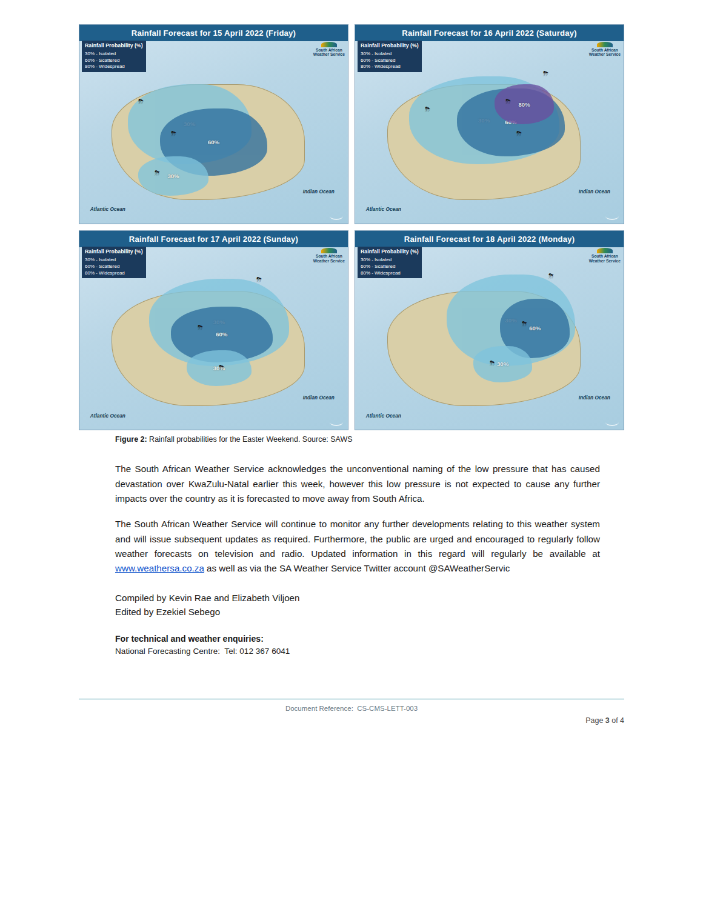Rainfall Forecast for 15 April 2022 (Friday)
Rainfall Probability (%) 30% - Isolated
60% - Scattered
80% - Widespread
South African
Weather Service
30%
60%
30%
⛈
⛈
⛈
Indian Ocean
Atlantic Ocean
Rainfall Forecast for 16 April 2022 (Saturday)
Rainfall Probability (%) 30% - Isolated
60% - Scattered
80% - Widespread
South African
Weather Service
30%
60%
80%
⛈
⛈
⛈
⛈
Indian Ocean
Atlantic Ocean
Rainfall Forecast for 17 April 2022 (Sunday)
Rainfall Probability (%) 30% - Isolated
60% - Scattered
80% - Widespread
South African
Weather Service
30%
60%
30%
⛈
⛈
⛈
Indian Ocean
Atlantic Ocean
Rainfall Forecast for 18 April 2022 (Monday)
Rainfall Probability (%) 30% - Isolated
60% - Scattered
80% - Widespread
South African
Weather Service
30%
60%
30%
⛈
⛈
⛈
Indian Ocean
Atlantic Ocean
Figure 2: Rainfall probabilities for the Easter Weekend. Source: SAWS
The South African Weather Service acknowledges the unconventional naming of the low pressure that has caused devastation over KwaZulu-Natal earlier this week, however this low pressure is not expected to cause any further impacts over the country as it is forecasted to move away from South Africa.
The South African Weather Service will continue to monitor any further developments relating to this weather system and will issue subsequent updates as required. Furthermore, the public are urged and encouraged to regularly follow weather forecasts on television and radio. Updated information in this regard will regularly be available at www.weathersa.co.za as well as via the SA Weather Service Twitter account @SAWeatherServic
Compiled by Kevin Rae and Elizabeth Viljoen
Edited by Ezekiel Sebego
For technical and weather enquiries:
National Forecasting Centre: Tel: 012 367 6041
Document Reference: CS-CMS-LETT-003
Page 3 of 4